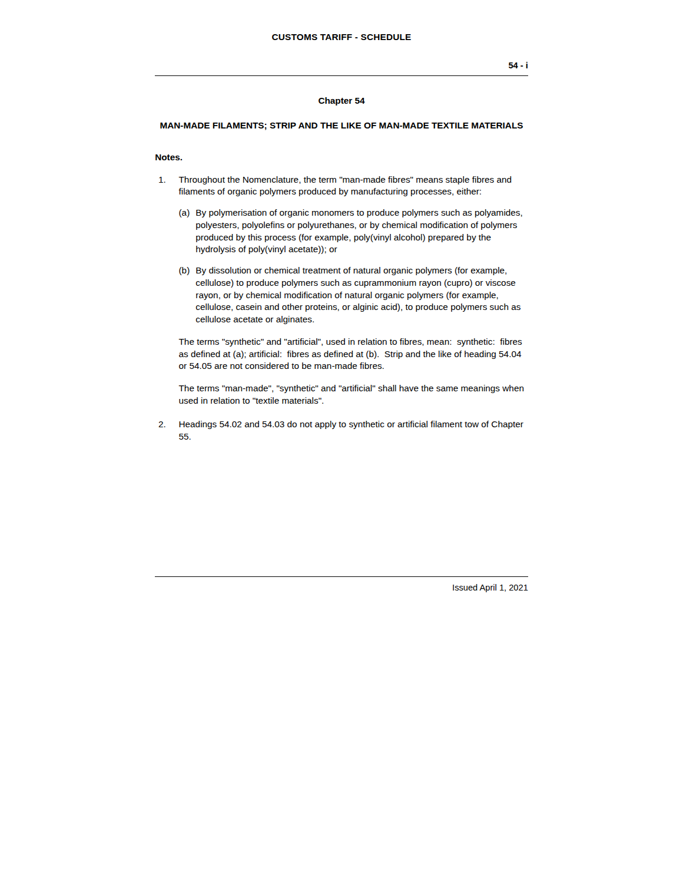CUSTOMS TARIFF - SCHEDULE
54 - i
Chapter 54
MAN-MADE FILAMENTS; STRIP AND THE LIKE OF MAN-MADE TEXTILE MATERIALS
Notes.
1. Throughout the Nomenclature, the term "man-made fibres" means staple fibres and filaments of organic polymers produced by manufacturing processes, either:
(a) By polymerisation of organic monomers to produce polymers such as polyamides, polyesters, polyolefins or polyurethanes, or by chemical modification of polymers produced by this process (for example, poly(vinyl alcohol) prepared by the hydrolysis of poly(vinyl acetate)); or
(b) By dissolution or chemical treatment of natural organic polymers (for example, cellulose) to produce polymers such as cuprammonium rayon (cupro) or viscose rayon, or by chemical modification of natural organic polymers (for example, cellulose, casein and other proteins, or alginic acid), to produce polymers such as cellulose acetate or alginates.
The terms "synthetic" and "artificial", used in relation to fibres, mean: synthetic: fibres as defined at (a); artificial: fibres as defined at (b). Strip and the like of heading 54.04 or 54.05 are not considered to be man-made fibres.
The terms "man-made", "synthetic" and "artificial" shall have the same meanings when used in relation to "textile materials".
2. Headings 54.02 and 54.03 do not apply to synthetic or artificial filament tow of Chapter 55.
Issued April 1, 2021